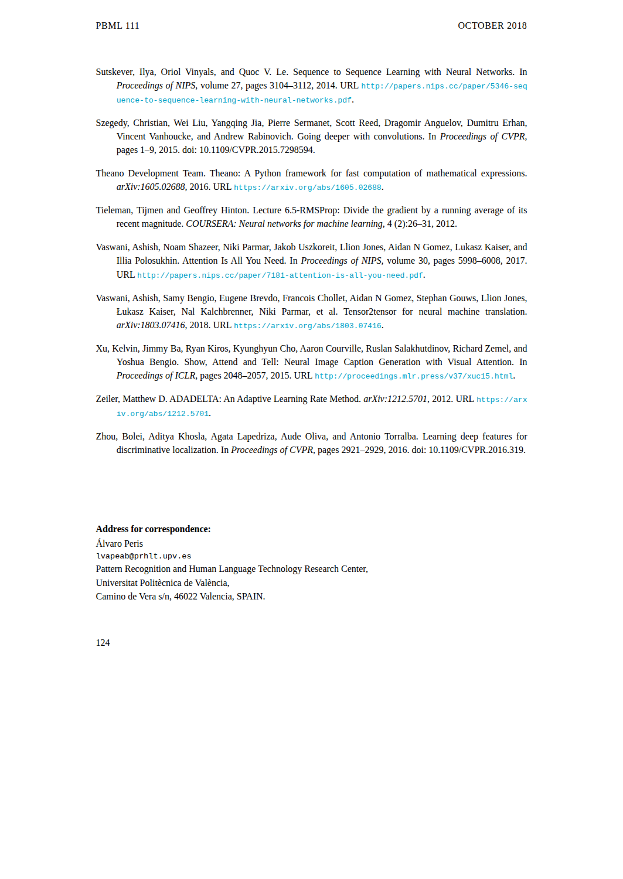PBML 111 OCTOBER 2018
Sutskever, Ilya, Oriol Vinyals, and Quoc V. Le. Sequence to Sequence Learning with Neural Networks. In Proceedings of NIPS, volume 27, pages 3104–3112, 2014. URL http://papers.nips.cc/paper/5346-sequence-to-sequence-learning-with-neural-networks.pdf.
Szegedy, Christian, Wei Liu, Yangqing Jia, Pierre Sermanet, Scott Reed, Dragomir Anguelov, Dumitru Erhan, Vincent Vanhoucke, and Andrew Rabinovich. Going deeper with convolutions. In Proceedings of CVPR, pages 1–9, 2015. doi: 10.1109/CVPR.2015.7298594.
Theano Development Team. Theano: A Python framework for fast computation of mathematical expressions. arXiv:1605.02688, 2016. URL https://arxiv.org/abs/1605.02688.
Tieleman, Tijmen and Geoffrey Hinton. Lecture 6.5-RMSProp: Divide the gradient by a running average of its recent magnitude. COURSERA: Neural networks for machine learning, 4 (2):26–31, 2012.
Vaswani, Ashish, Noam Shazeer, Niki Parmar, Jakob Uszkoreit, Llion Jones, Aidan N Gomez, Lukasz Kaiser, and Illia Polosukhin. Attention Is All You Need. In Proceedings of NIPS, volume 30, pages 5998–6008, 2017. URL http://papers.nips.cc/paper/7181-attention-is-all-you-need.pdf.
Vaswani, Ashish, Samy Bengio, Eugene Brevdo, Francois Chollet, Aidan N Gomez, Stephan Gouws, Llion Jones, Łukasz Kaiser, Nal Kalchbrenner, Niki Parmar, et al. Tensor2tensor for neural machine translation. arXiv:1803.07416, 2018. URL https://arxiv.org/abs/1803.07416.
Xu, Kelvin, Jimmy Ba, Ryan Kiros, Kyunghyun Cho, Aaron Courville, Ruslan Salakhutdinov, Richard Zemel, and Yoshua Bengio. Show, Attend and Tell: Neural Image Caption Generation with Visual Attention. In Proceedings of ICLR, pages 2048–2057, 2015. URL http://proceedings.mlr.press/v37/xuc15.html.
Zeiler, Matthew D. ADADELTA: An Adaptive Learning Rate Method. arXiv:1212.5701, 2012. URL https://arxiv.org/abs/1212.5701.
Zhou, Bolei, Aditya Khosla, Agata Lapedriza, Aude Oliva, and Antonio Torralba. Learning deep features for discriminative localization. In Proceedings of CVPR, pages 2921–2929, 2016. doi: 10.1109/CVPR.2016.319.
Address for correspondence:
Álvaro Peris
lvapeab@prhlt.upv.es
Pattern Recognition and Human Language Technology Research Center,
Universitat Politècnica de València,
Camino de Vera s/n, 46022 Valencia, SPAIN.
124